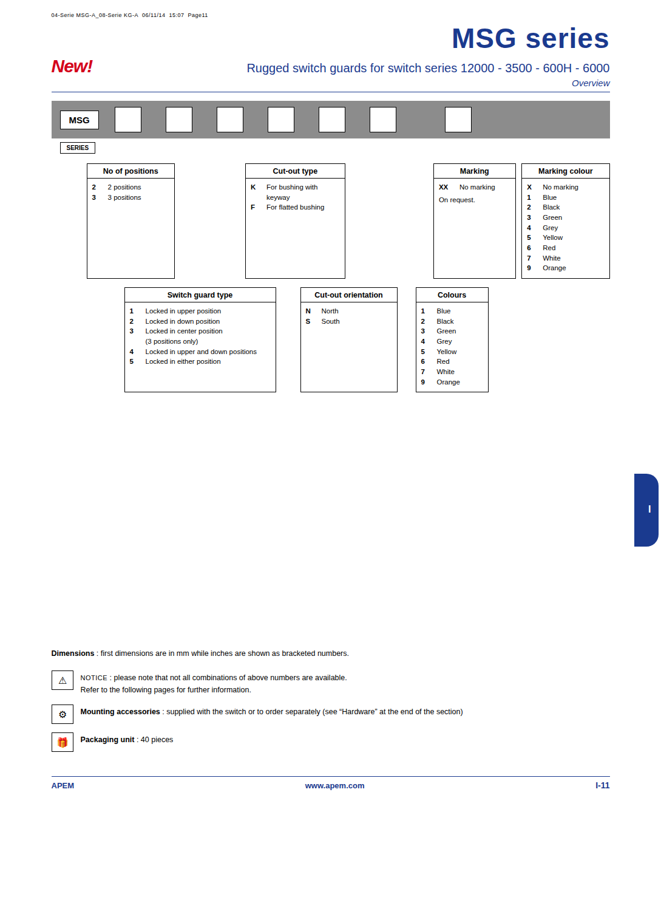04-Serie MSG-A_08-Serie KG-A 06/11/14 15:07 Page11
MSG series
New!
Rugged switch guards for switch series 12000 - 3500 - 600H - 6000
Overview
MSG
SERIES
No of positions
| 2 | 2 positions |
| 3 | 3 positions |
Cut-out type
| K | For bushing with keyway |
| F | For flatted bushing |
Marking
| XX | No marking |
On request.
Marking colour
| X | No marking |
| 1 | Blue |
| 2 | Black |
| 3 | Green |
| 4 | Grey |
| 5 | Yellow |
| 6 | Red |
| 7 | White |
| 9 | Orange |
Switch guard type
| 1 | Locked in upper position |
| 2 | Locked in down position |
| 3 | Locked in center position (3 positions only) |
| 4 | Locked in upper and down positions |
| 5 | Locked in either position |
Cut-out orientation
| N | North |
| S | South |
Colours
| 1 | Blue |
| 2 | Black |
| 3 | Green |
| 4 | Grey |
| 5 | Yellow |
| 6 | Red |
| 7 | White |
| 9 | Orange |
Dimensions : first dimensions are in mm while inches are shown as bracketed numbers.
⚠
NOTICE : please note that not all combinations of above numbers are available.
Refer to the following pages for further information.
⚙
Mounting accessories : supplied with the switch or to order separately (see “Hardware” at the end of the section)
🎁
Packaging unit : 40 pieces
APEM
www.apem.com
I-11
I